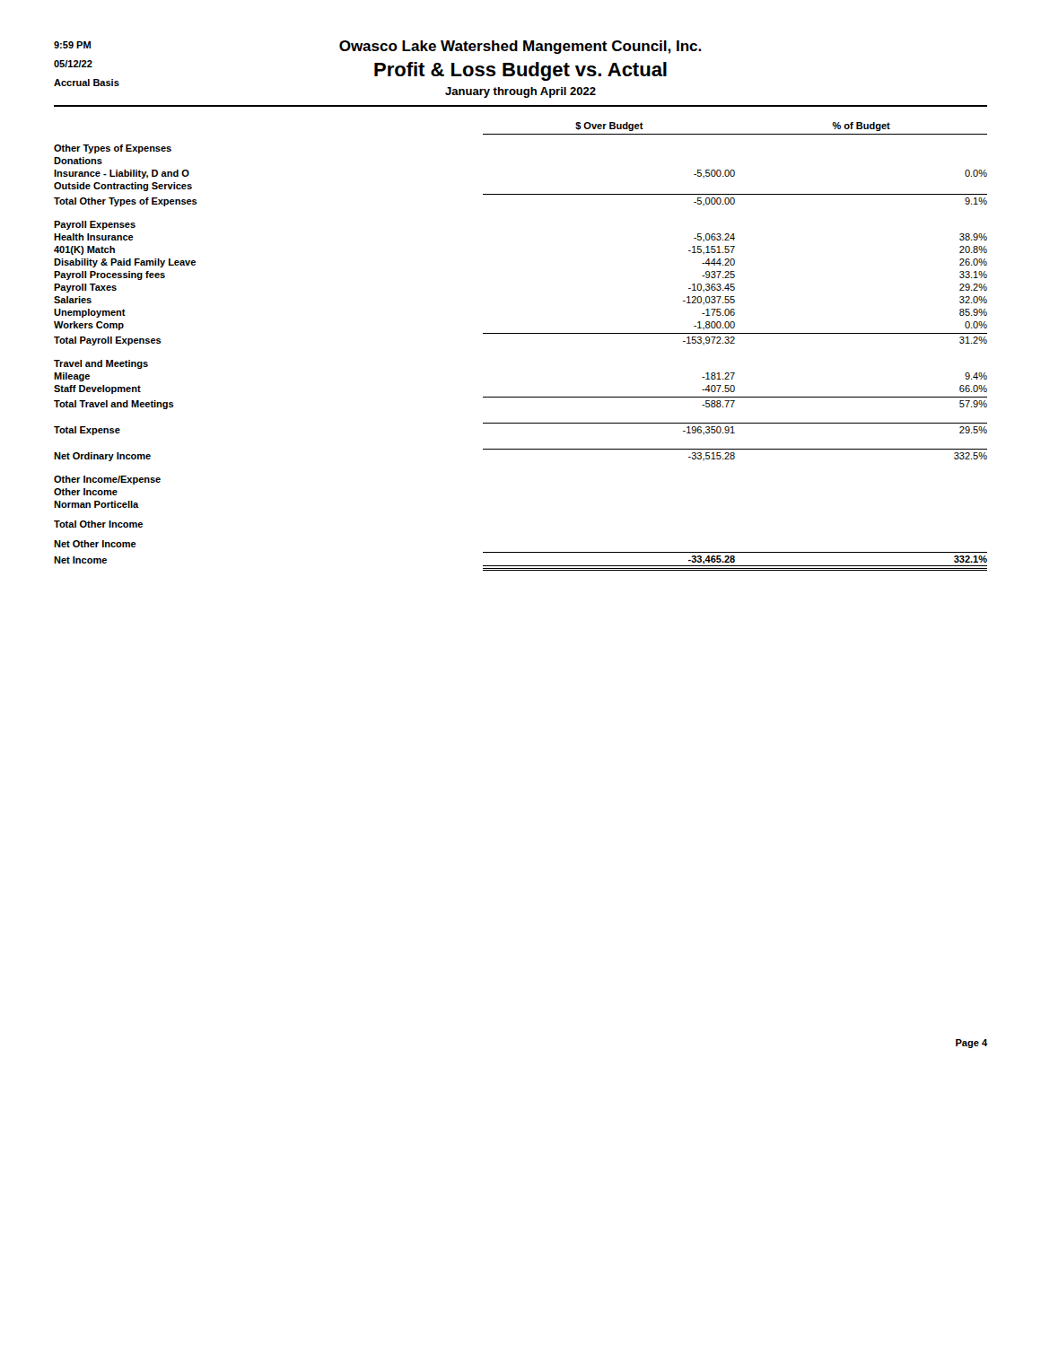9:59 PM
05/12/22
Accrual Basis
Owasco Lake Watershed Mangement Council, Inc.
Profit & Loss Budget vs. Actual
January through April 2022
| | $ Over Budget | % of Budget |
| --- | --- | --- |
| Other Types of Expenses | | |
| Donations | | |
| Insurance - Liability, D and O | -5,500.00 | 0.0% |
| Outside Contracting Services | | |
| Total Other Types of Expenses | -5,000.00 | 9.1% |
| Payroll Expenses | | |
| Health Insurance | -5,063.24 | 38.9% |
| 401(K) Match | -15,151.57 | 20.8% |
| Disability & Paid Family Leave | -444.20 | 26.0% |
| Payroll Processing fees | -937.25 | 33.1% |
| Payroll Taxes | -10,363.45 | 29.2% |
| Salaries | -120,037.55 | 32.0% |
| Unemployment | -175.06 | 85.9% |
| Workers Comp | -1,800.00 | 0.0% |
| Total Payroll Expenses | -153,972.32 | 31.2% |
| Travel and Meetings | | |
| Mileage | -181.27 | 9.4% |
| Staff Development | -407.50 | 66.0% |
| Total Travel and Meetings | -588.77 | 57.9% |
| Total Expense | -196,350.91 | 29.5% |
| Net Ordinary Income | -33,515.28 | 332.5% |
| Other Income/Expense | | |
| Other Income | | |
| Norman Porticella | | |
| Total Other Income | | |
| Net Other Income | | |
| Net Income | -33,465.28 | 332.1% |
Page 4